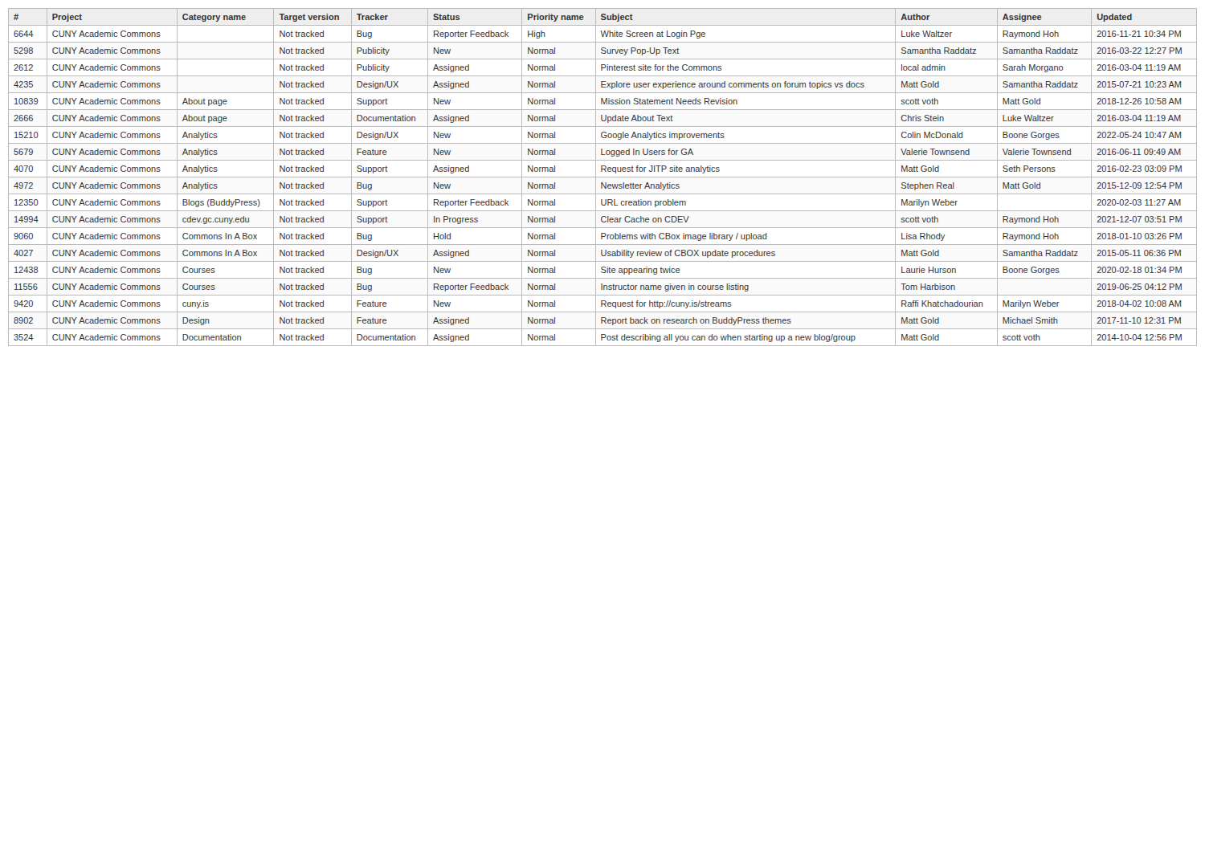| # | Project | Category name | Target version | Tracker | Status | Priority name | Subject | Author | Assignee | Updated |
| --- | --- | --- | --- | --- | --- | --- | --- | --- | --- | --- |
| 6644 | CUNY Academic Commons | | Not tracked | Bug | Reporter Feedback | High | White Screen at Login Pge | Luke Waltzer | Raymond Hoh | 2016-11-21 10:34 PM |
| 5298 | CUNY Academic Commons | | Not tracked | Publicity | New | Normal | Survey Pop-Up Text | Samantha Raddatz | Samantha Raddatz | 2016-03-22 12:27 PM |
| 2612 | CUNY Academic Commons | | Not tracked | Publicity | Assigned | Normal | Pinterest site for the Commons | local admin | Sarah Morgano | 2016-03-04 11:19 AM |
| 4235 | CUNY Academic Commons | | Not tracked | Design/UX | Assigned | Normal | Explore user experience around comments on forum topics vs docs | Matt Gold | Samantha Raddatz | 2015-07-21 10:23 AM |
| 10839 | CUNY Academic Commons | About page | Not tracked | Support | New | Normal | Mission Statement Needs Revision | scott voth | Matt Gold | 2018-12-26 10:58 AM |
| 2666 | CUNY Academic Commons | About page | Not tracked | Documentation | Assigned | Normal | Update About Text | Chris Stein | Luke Waltzer | 2016-03-04 11:19 AM |
| 15210 | CUNY Academic Commons | Analytics | Not tracked | Design/UX | New | Normal | Google Analytics improvements | Colin McDonald | Boone Gorges | 2022-05-24 10:47 AM |
| 5679 | CUNY Academic Commons | Analytics | Not tracked | Feature | New | Normal | Logged In Users for GA | Valerie Townsend | Valerie Townsend | 2016-06-11 09:49 AM |
| 4070 | CUNY Academic Commons | Analytics | Not tracked | Support | Assigned | Normal | Request for JITP site analytics | Matt Gold | Seth Persons | 2016-02-23 03:09 PM |
| 4972 | CUNY Academic Commons | Analytics | Not tracked | Bug | New | Normal | Newsletter Analytics | Stephen Real | Matt Gold | 2015-12-09 12:54 PM |
| 12350 | CUNY Academic Commons | Blogs (BuddyPress) | Not tracked | Support | Reporter Feedback | Normal | URL creation problem | Marilyn Weber | | 2020-02-03 11:27 AM |
| 14994 | CUNY Academic Commons | cdev.gc.cuny.edu | Not tracked | Support | In Progress | Normal | Clear Cache on CDEV | scott voth | Raymond Hoh | 2021-12-07 03:51 PM |
| 9060 | CUNY Academic Commons | Commons In A Box | Not tracked | Bug | Hold | Normal | Problems with CBox image library / upload | Lisa Rhody | Raymond Hoh | 2018-01-10 03:26 PM |
| 4027 | CUNY Academic Commons | Commons In A Box | Not tracked | Design/UX | Assigned | Normal | Usability review of CBOX update procedures | Matt Gold | Samantha Raddatz | 2015-05-11 06:36 PM |
| 12438 | CUNY Academic Commons | Courses | Not tracked | Bug | New | Normal | Site appearing twice | Laurie Hurson | Boone Gorges | 2020-02-18 01:34 PM |
| 11556 | CUNY Academic Commons | Courses | Not tracked | Bug | Reporter Feedback | Normal | Instructor name given in course listing | Tom Harbison | | 2019-06-25 04:12 PM |
| 9420 | CUNY Academic Commons | cuny.is | Not tracked | Feature | New | Normal | Request for http://cuny.is/streams | Raffi Khatchadourian | Marilyn Weber | 2018-04-02 10:08 AM |
| 8902 | CUNY Academic Commons | Design | Not tracked | Feature | Assigned | Normal | Report back on research on BuddyPress themes | Matt Gold | Michael Smith | 2017-11-10 12:31 PM |
| 3524 | CUNY Academic Commons | Documentation | Not tracked | Documentation | Assigned | Normal | Post describing all you can do when starting up a new blog/group | Matt Gold | scott voth | 2014-10-04 12:56 PM |